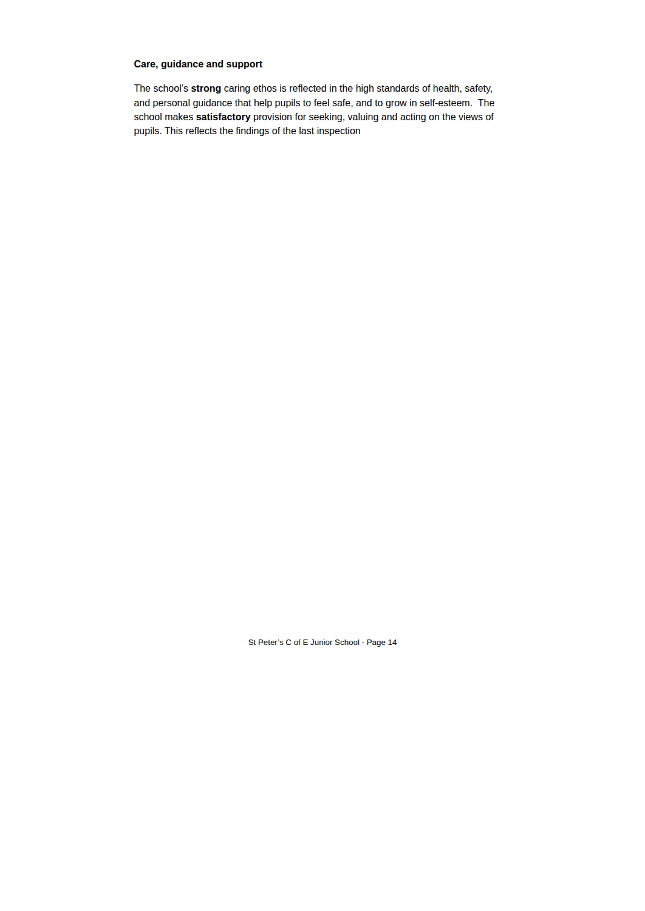Care, guidance and support
The school’s strong caring ethos is reflected in the high standards of health, safety, and personal guidance that help pupils to feel safe, and to grow in self-esteem. The school makes satisfactory provision for seeking, valuing and acting on the views of pupils. This reflects the findings of the last inspection
St Peter’s C of E Junior School - Page 14